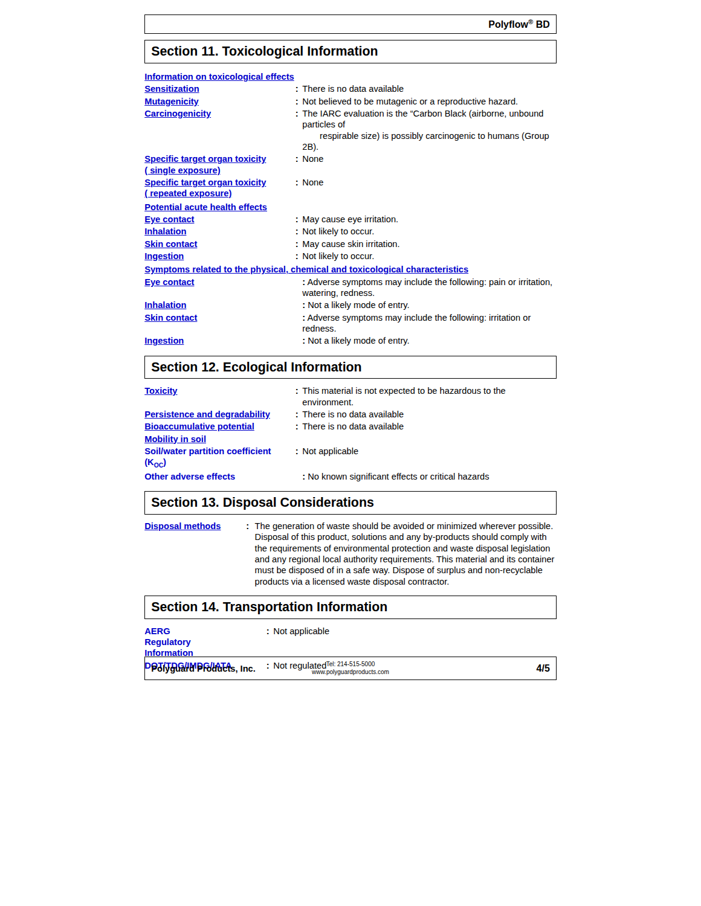Polyflow® BD
Section 11. Toxicological Information
| Information on toxicological effects |
| Sensitization | : | There is no data available |
| Mutagenicity | : | Not believed to be mutagenic or a reproductive hazard. |
| Carcinogenicity | : | The IARC evaluation is the “Carbon Black (airborne, unbound particles of respirable size) is possibly carcinogenic to humans (Group 2B). |
| Specific target organ toxicity ( single exposure) | : | None |
| Specific target organ toxicity ( repeated exposure) | : | None |
| Potential acute health effects |
| Eye contact | : | May cause eye irritation. |
| Inhalation | : | Not likely to occur. |
| Skin contact | : | May cause skin irritation. |
| Ingestion | : | Not likely to occur. |
| Symptoms related to the physical, chemical and toxicological characteristics |
| Eye contact | | : Adverse symptoms may include the following: pain or irritation, watering, redness. |
| Inhalation | | : Not a likely mode of entry. |
| Skin contact | | : Adverse symptoms may include the following: irritation or redness. |
| Ingestion | | : Not a likely mode of entry. |
Section 12. Ecological Information
| Toxicity | : | This material is not expected to be hazardous to the environment. |
| Persistence and degradability | : | There is no data available |
| Bioaccumulative potential | : | There is no data available |
| Mobility in soil | | |
| Soil/water partition coefficient (K OC ) | : | Not applicable |
| Other adverse effects | | : No known significant effects or critical hazards |
Section 13. Disposal Considerations
Disposal methods
:
The generation of waste should be avoided or minimized wherever possible. Disposal of this product, solutions and any by-products should comply with the requirements of environmental protection and waste disposal legislation and any regional local authority requirements. This material and its container must be disposed of in a safe way. Dispose of surplus and non-recyclable products via a licensed waste disposal contractor.
Section 14. Transportation Information
| AERG Regulatory Information | : | Not applicable |
| DOT/TDG/IMDG/IATA | : | Not regulated |
Polyguard Products, Inc.
Tel: 214-515-5000
www.polyguardproducts.com
4/5